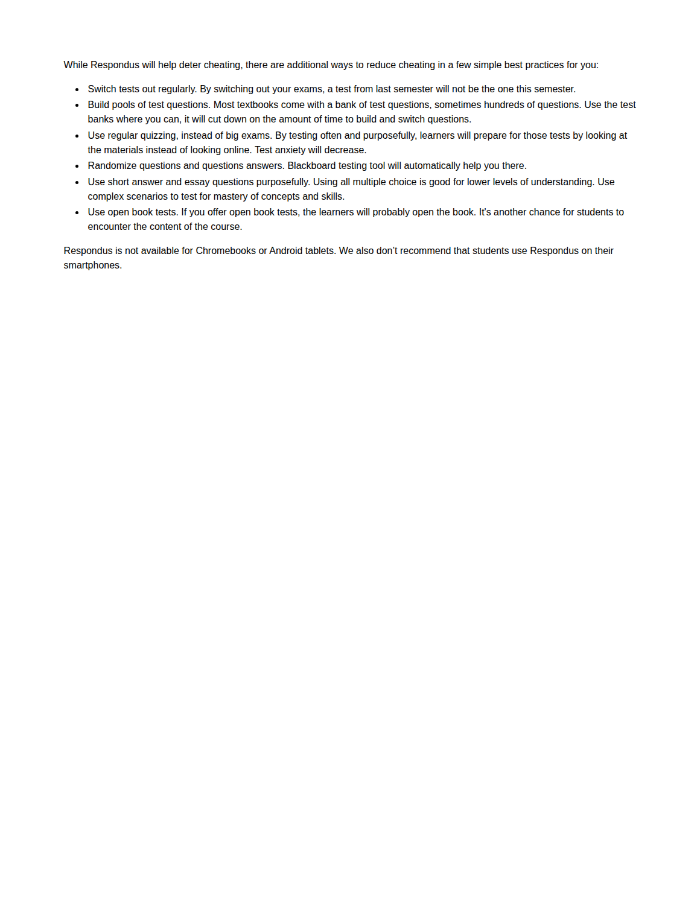While Respondus will help deter cheating, there are additional ways to reduce cheating in a few simple best practices for you:
Switch tests out regularly. By switching out your exams, a test from last semester will not be the one this semester.
Build pools of test questions. Most textbooks come with a bank of test questions, sometimes hundreds of questions. Use the test banks where you can, it will cut down on the amount of time to build and switch questions.
Use regular quizzing, instead of big exams. By testing often and purposefully, learners will prepare for those tests by looking at the materials instead of looking online. Test anxiety will decrease.
Randomize questions and questions answers. Blackboard testing tool will automatically help you there.
Use short answer and essay questions purposefully. Using all multiple choice is good for lower levels of understanding. Use complex scenarios to test for mastery of concepts and skills.
Use open book tests. If you offer open book tests, the learners will probably open the book. It's another chance for students to encounter the content of the course.
Respondus is not available for Chromebooks or Android tablets. We also don’t recommend that students use Respondus on their smartphones.